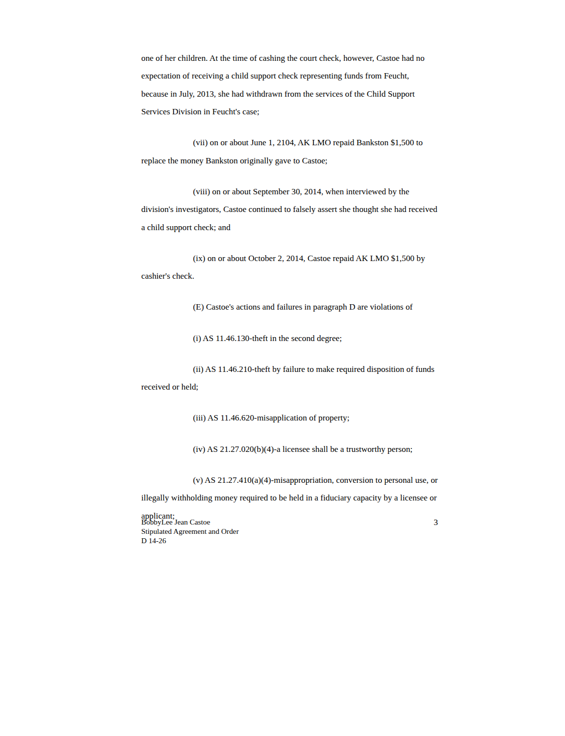one of her children. At the time of cashing the court check, however, Castoe had no expectation of receiving a child support check representing funds from Feucht, because in July, 2013, she had withdrawn from the services of the Child Support Services Division in Feucht's case;
(vii) on or about June 1, 2104, AK LMO repaid Bankston $1,500 to replace the money Bankston originally gave to Castoe;
(viii) on or about September 30, 2014, when interviewed by the division's investigators, Castoe continued to falsely assert she thought she had received a child support check; and
(ix) on or about October 2, 2014, Castoe repaid AK LMO $1,500 by cashier's check.
(E) Castoe's actions and failures in paragraph D are violations of
(i) AS 11.46.130-theft in the second degree;
(ii) AS 11.46.210-theft by failure to make required disposition of funds received or held;
(iii) AS 11.46.620-misapplication of property;
(iv) AS 21.27.020(b)(4)-a licensee shall be a trustworthy person;
(v) AS 21.27.410(a)(4)-misappropriation, conversion to personal use, or illegally withholding money required to be held in a fiduciary capacity by a licensee or applicant;
BobbyLee Jean Castoe
Stipulated Agreement and Order
D 14-26 3